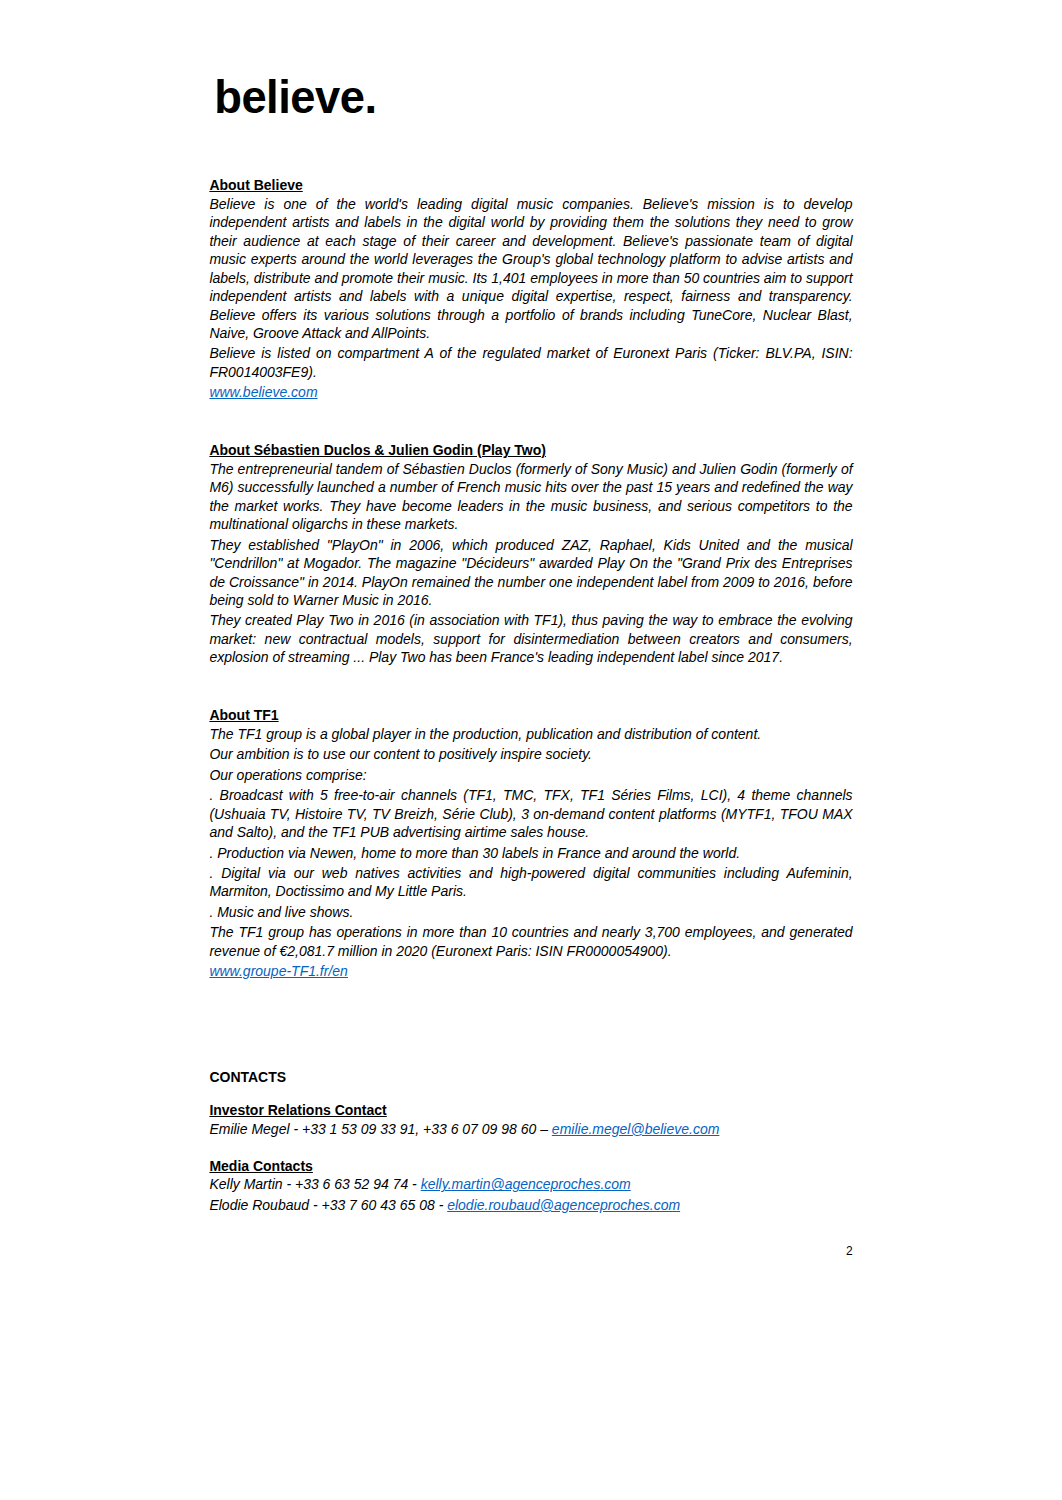believe.
About Believe
Believe is one of the world's leading digital music companies. Believe's mission is to develop independent artists and labels in the digital world by providing them the solutions they need to grow their audience at each stage of their career and development. Believe's passionate team of digital music experts around the world leverages the Group's global technology platform to advise artists and labels, distribute and promote their music. Its 1,401 employees in more than 50 countries aim to support independent artists and labels with a unique digital expertise, respect, fairness and transparency. Believe offers its various solutions through a portfolio of brands including TuneCore, Nuclear Blast, Naive, Groove Attack and AllPoints.
Believe is listed on compartment A of the regulated market of Euronext Paris (Ticker: BLV.PA, ISIN: FR0014003FE9).
www.believe.com
About Sébastien Duclos & Julien Godin (Play Two)
The entrepreneurial tandem of Sébastien Duclos (formerly of Sony Music) and Julien Godin (formerly of M6) successfully launched a number of French music hits over the past 15 years and redefined the way the market works. They have become leaders in the music business, and serious competitors to the multinational oligarchs in these markets.
They established "PlayOn" in 2006, which produced ZAZ, Raphael, Kids United and the musical "Cendrillon" at Mogador. The magazine "Décideurs" awarded Play On the "Grand Prix des Entreprises de Croissance" in 2014. PlayOn remained the number one independent label from 2009 to 2016, before being sold to Warner Music in 2016.
They created Play Two in 2016 (in association with TF1), thus paving the way to embrace the evolving market: new contractual models, support for disintermediation between creators and consumers, explosion of streaming ... Play Two has been France's leading independent label since 2017.
About TF1
The TF1 group is a global player in the production, publication and distribution of content.
Our ambition is to use our content to positively inspire society.
Our operations comprise:
. Broadcast with 5 free-to-air channels (TF1, TMC, TFX, TF1 Séries Films, LCI), 4 theme channels (Ushuaia TV, Histoire TV, TV Breizh, Série Club), 3 on-demand content platforms (MYTF1, TFOU MAX and Salto), and the TF1 PUB advertising airtime sales house.
. Production via Newen, home to more than 30 labels in France and around the world.
. Digital via our web natives activities and high-powered digital communities including Aufeminin, Marmiton, Doctissimo and My Little Paris.
. Music and live shows.
The TF1 group has operations in more than 10 countries and nearly 3,700 employees, and generated revenue of €2,081.7 million in 2020 (Euronext Paris: ISIN FR0000054900).
www.groupe-TF1.fr/en
CONTACTS
Investor Relations Contact
Emilie Megel - +33 1 53 09 33 91, +33 6 07 09 98 60 – emilie.megel@believe.com
Media Contacts
Kelly Martin - +33 6 63 52 94 74 - kelly.martin@agenceproches.com
Elodie Roubaud - +33 7 60 43 65 08 - elodie.roubaud@agenceproches.com
2